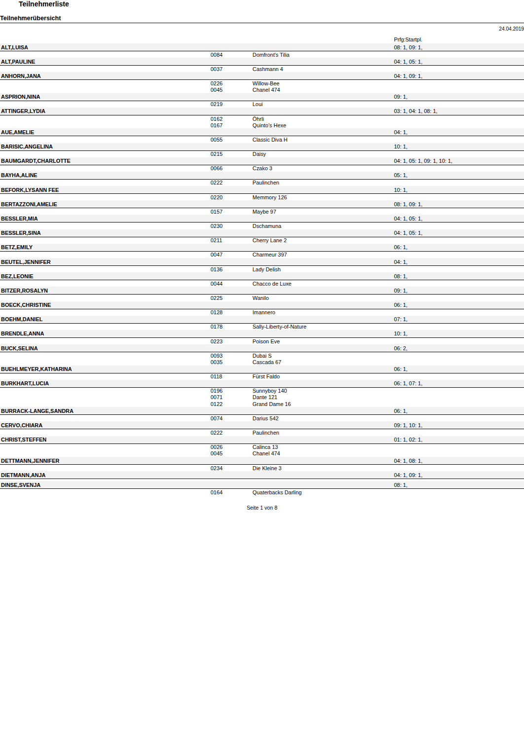Teilnehmerliste
Teilnehmerübersicht
24.04.2019
| | Prfg:Startpl. |
| ALT,LUISA | | | 08: 1, 09: 1, |
| | 0084 | Domfront's Tilia | |
| ALT,PAULINE | | | 04: 1, 05: 1, |
| | 0037 | Cashmann 4 | |
| ANHORN,JANA | | | 04: 1, 09: 1, |
| | 0226 | Willow-Bee | |
| | 0045 | Chanel 474 | |
| ASPRION,NINA | | | 09: 1, |
| | 0219 | Loui | |
| ATTINGER,LYDIA | | | 03: 1, 04: 1, 08: 1, |
| | 0162 | Öhrli | |
| | 0167 | Quinto's Hexe | |
| AUE,AMELIE | | | 04: 1, |
| | 0055 | Classic Diva H | |
| BARISIC,ANGELINA | | | 10: 1, |
| | 0215 | Daisy | |
| BAUMGARDT,CHARLOTTE | | | 04: 1, 05: 1, 09: 1, 10: 1, |
| | 0066 | Czako 3 | |
| BAYHA,ALINE | | | 05: 1, |
| | 0222 | Paulinchen | |
| BEFORK,LYSANN FEE | | | 10: 1, |
| | 0220 | Memmory 126 | |
| BERTAZZONI,AMELIE | | | 08: 1, 09: 1, |
| | 0157 | Maybe 97 | |
| BESSLER,MIA | | | 04: 1, 05: 1, |
| | 0230 | Dschamuna | |
| BESSLER,SINA | | | 04: 1, 05: 1, |
| | 0211 | Cherry Lane 2 | |
| BETZ,EMILY | | | 06: 1, |
| | 0047 | Charmeur 397 | |
| BEUTEL,JENNIFER | | | 04: 1, |
| | 0136 | Lady Delish | |
| BEZ,LEONIE | | | 08: 1, |
| | 0044 | Chacco de Luxe | |
| BITZER,ROSALYN | | | 09: 1, |
| | 0225 | Wanilo | |
| BOECK,CHRISTINE | | | 06: 1, |
| | 0128 | Imannero | |
| BOEHM,DANIEL | | | 07: 1, |
| | 0178 | Sally-Liberty-of-Nature | |
| BRENDLE,ANNA | | | 10: 1, |
| | 0223 | Poison Eve | |
| BUCK,SELINA | | | 06: 2, |
| | 0093 | Dubai S | |
| | 0035 | Cascada 67 | |
| BUEHLMEYER,KATHARINA | | | 06: 1, |
| | 0118 | Fürst Faldo | |
| BURKHART,LUCIA | | | 06: 1, 07: 1, |
| | 0196 | Sunnyboy 140 | |
| | 0071 | Dante 121 | |
| | 0122 | Grand Dame 16 | |
| BURRACK-LANGE,SANDRA | | | 06: 1, |
| | 0074 | Darius 542 | |
| CERVO,CHIARA | | | 09: 1, 10: 1, |
| | 0222 | Paulinchen | |
| CHRIST,STEFFEN | | | 01: 1, 02: 1, |
| | 0026 | Calinca 13 | |
| | 0045 | Chanel 474 | |
| DETTMANN,JENNIFER | | | 04: 1, 08: 1, |
| | 0234 | Die Kleine 3 | |
| DIETMANN,ANJA | | | 04: 1, 09: 1, |
| DINSE,SVENJA | | | 08: 1, |
| | 0164 | Quaterbacks Darling | |
Seite 1 von 8